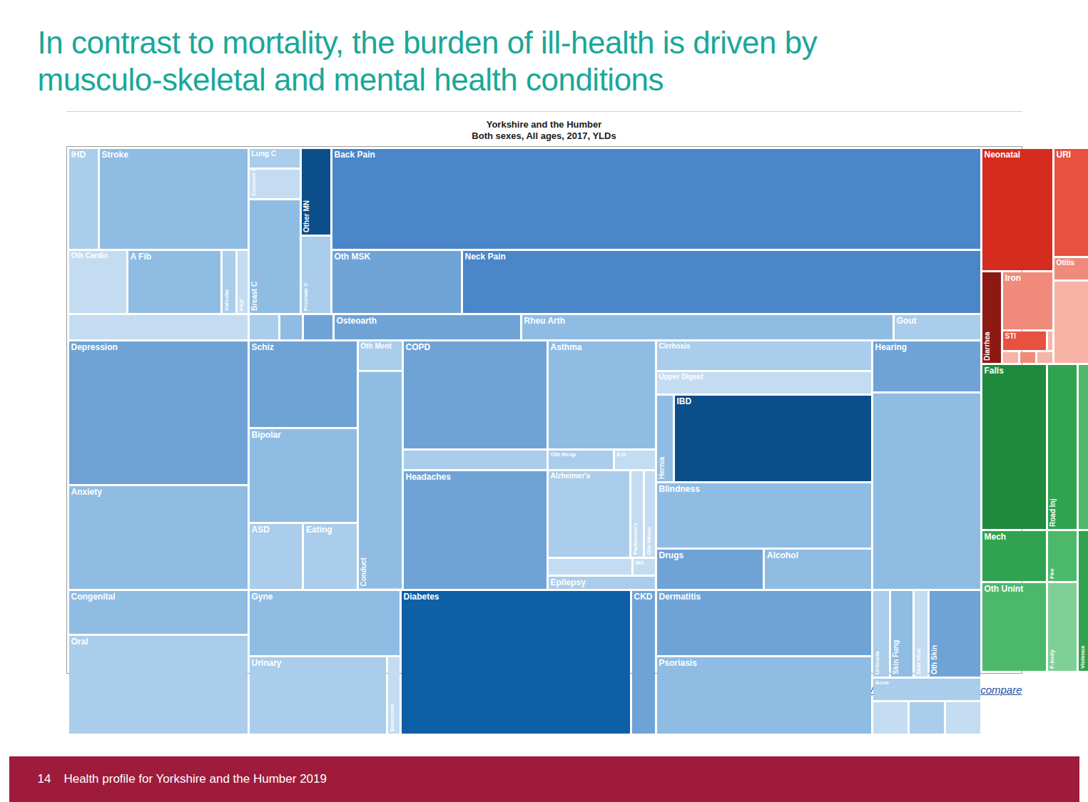In contrast to mortality, the burden of ill-health is driven by
musculo-skeletal and mental health conditions
Yorkshire and the Humber
Both sexes, All ages, 2017, YLDs
IHD
Stroke
Oth Cardio
A Fib
Valvular
PAD
Lung C
Colorect C
Breast C
Other MN
Prostate C
Back Pain
Oth MSK
Neck Pain
Osteoarth
Rheu Arth
Gout
Depression
Anxiety
Schiz
Bipolar
ASD
Eating
Oth Ment
Conduct
COPD
Asthma
Oth Resp
ILD
Headaches
Alzheimer's
Parkinson's
Oth Neuro
MS
Epilepsy
Cirrhosis
Upper Digest
Hernia
IBD
Blindness
Drugs
Alcohol
Hearing
Congenital
Oral
Gyne
Urinary
Endocrine
Diabetes
CKD
Dermatitis
Psoriasis
Urticaria
Skin Fung
Skin Viral
Oth Skin
Acne
Neonatal
Diarrhea
Iron
STI
URI
Otitis
Falls
Mech
Oth Unint
Road Inj
Fire
F-body
Violence
Source: http://www.healthdata.org/data-visualization/gbd-compare
14 Health profile for Yorkshire and the Humber 2019